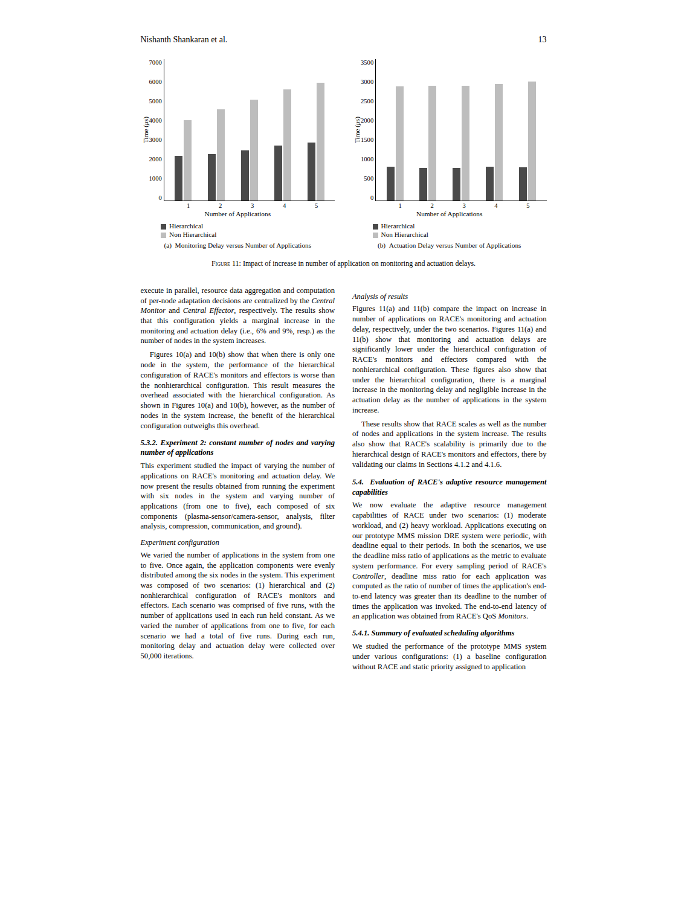Nishanth Shankaran et al.
13
Time (μs)
7000
6000
5000
4000
3000
2000
1000
0
12345
Number of Applications
Hierarchical
Non Hierarchical
(a) Monitoring Delay versus Number of Applications
Time (μs)
3500
3000
2500
2000
1500
1000
500
0
12345
Number of Applications
Hierarchical
Non Hierarchical
(b) Actuation Delay versus Number of Applications
Figure 11: Impact of increase in number of application on monitoring and actuation delays.
execute in parallel, resource data aggregation and computation of per-node adaptation decisions are centralized by the Central Monitor and Central Effector, respectively. The results show that this configuration yields a marginal increase in the monitoring and actuation delay (i.e., 6% and 9%, resp.) as the number of nodes in the system increases.
Figures 10(a) and 10(b) show that when there is only one node in the system, the performance of the hierarchical configuration of RACE's monitors and effectors is worse than the nonhierarchical configuration. This result measures the overhead associated with the hierarchical configuration. As shown in Figures 10(a) and 10(b), however, as the number of nodes in the system increase, the benefit of the hierarchical configuration outweighs this overhead.
5.3.2. Experiment 2: constant number of nodes and varying number of applications
This experiment studied the impact of varying the number of applications on RACE's monitoring and actuation delay. We now present the results obtained from running the experiment with six nodes in the system and varying number of applications (from one to five), each composed of six components (plasma-sensor/camera-sensor, analysis, filter analysis, compression, communication, and ground).
Experiment configuration
We varied the number of applications in the system from one to five. Once again, the application components were evenly distributed among the six nodes in the system. This experiment was composed of two scenarios: (1) hierarchical and (2) nonhierarchical configuration of RACE's monitors and effectors. Each scenario was comprised of five runs, with the number of applications used in each run held constant. As we varied the number of applications from one to five, for each scenario we had a total of five runs. During each run, monitoring delay and actuation delay were collected over 50,000 iterations.
Analysis of results
Figures 11(a) and 11(b) compare the impact on increase in number of applications on RACE's monitoring and actuation delay, respectively, under the two scenarios. Figures 11(a) and 11(b) show that monitoring and actuation delays are significantly lower under the hierarchical configuration of RACE's monitors and effectors compared with the nonhierarchical configuration. These figures also show that under the hierarchical configuration, there is a marginal increase in the monitoring delay and negligible increase in the actuation delay as the number of applications in the system increase.
These results show that RACE scales as well as the number of nodes and applications in the system increase. The results also show that RACE's scalability is primarily due to the hierarchical design of RACE's monitors and effectors, there by validating our claims in Sections 4.1.2 and 4.1.6.
5.4. Evaluation of RACE's adaptive resource management capabilities
We now evaluate the adaptive resource management capabilities of RACE under two scenarios: (1) moderate workload, and (2) heavy workload. Applications executing on our prototype MMS mission DRE system were periodic, with deadline equal to their periods. In both the scenarios, we use the deadline miss ratio of applications as the metric to evaluate system performance. For every sampling period of RACE's Controller, deadline miss ratio for each application was computed as the ratio of number of times the application's end-to-end latency was greater than its deadline to the number of times the application was invoked. The end-to-end latency of an application was obtained from RACE's QoS Monitors.
5.4.1. Summary of evaluated scheduling algorithms
We studied the performance of the prototype MMS system under various configurations: (1) a baseline configuration without RACE and static priority assigned to application